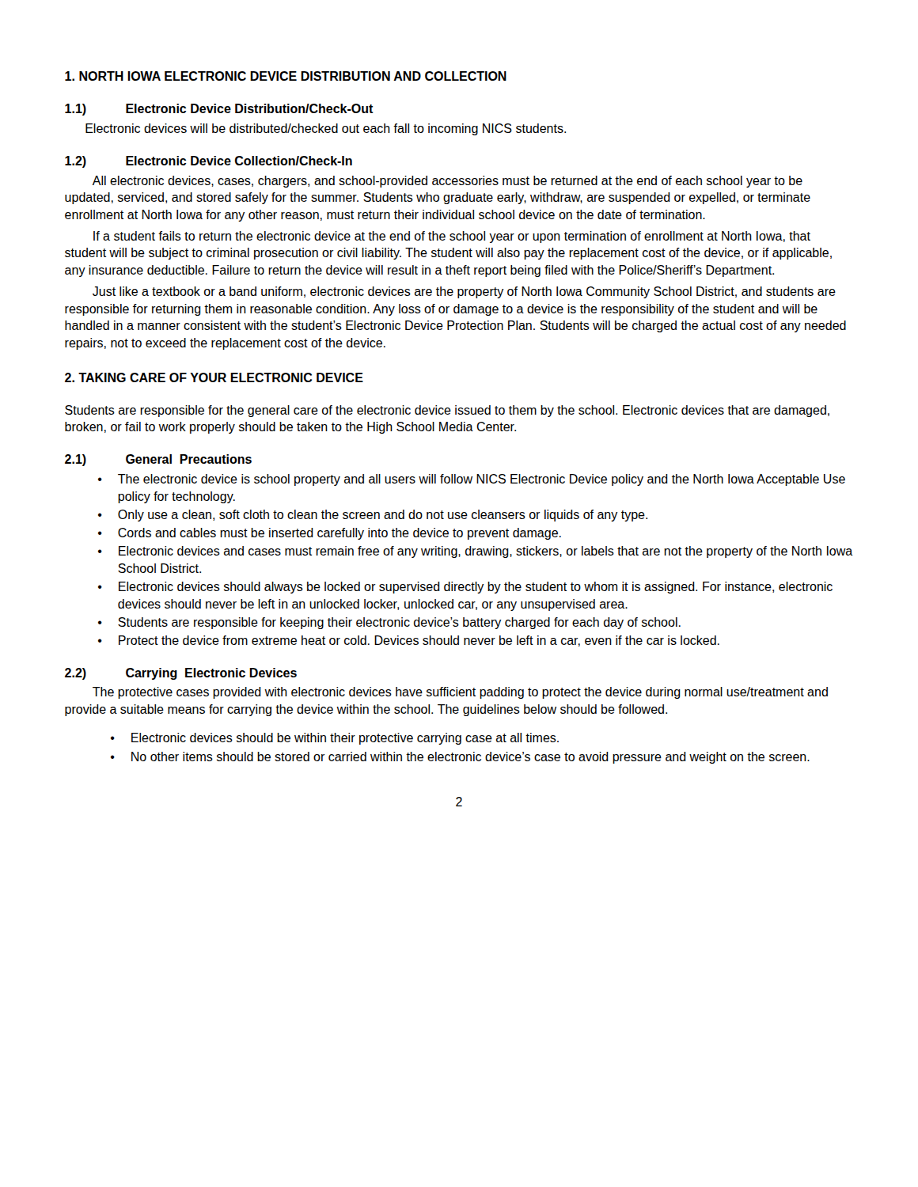1. NORTH IOWA ELECTRONIC DEVICE DISTRIBUTION AND COLLECTION
1.1) Electronic Device Distribution/Check-Out
Electronic devices will be distributed/checked out each fall to incoming NICS students.
1.2) Electronic Device Collection/Check-In
All electronic devices, cases, chargers, and school-provided accessories must be returned at the end of each school year to be updated, serviced, and stored safely for the summer. Students who graduate early, withdraw, are suspended or expelled, or terminate enrollment at North Iowa for any other reason, must return their individual school device on the date of termination.
If a student fails to return the electronic device at the end of the school year or upon termination of enrollment at North Iowa, that student will be subject to criminal prosecution or civil liability. The student will also pay the replacement cost of the device, or if applicable, any insurance deductible. Failure to return the device will result in a theft report being filed with the Police/Sheriff’s Department.
Just like a textbook or a band uniform, electronic devices are the property of North Iowa Community School District, and students are responsible for returning them in reasonable condition. Any loss of or damage to a device is the responsibility of the student and will be handled in a manner consistent with the student’s Electronic Device Protection Plan. Students will be charged the actual cost of any needed repairs, not to exceed the replacement cost of the device.
2. TAKING CARE OF YOUR ELECTRONIC DEVICE
Students are responsible for the general care of the electronic device issued to them by the school. Electronic devices that are damaged, broken, or fail to work properly should be taken to the High School Media Center.
2.1) General Precautions
The electronic device is school property and all users will follow NICS Electronic Device policy and the North Iowa Acceptable Use policy for technology.
Only use a clean, soft cloth to clean the screen and do not use cleansers or liquids of any type.
Cords and cables must be inserted carefully into the device to prevent damage.
Electronic devices and cases must remain free of any writing, drawing, stickers, or labels that are not the property of the North Iowa School District.
Electronic devices should always be locked or supervised directly by the student to whom it is assigned. For instance, electronic devices should never be left in an unlocked locker, unlocked car, or any unsupervised area.
Students are responsible for keeping their electronic device’s battery charged for each day of school.
Protect the device from extreme heat or cold. Devices should never be left in a car, even if the car is locked.
2.2) Carrying Electronic Devices
The protective cases provided with electronic devices have sufficient padding to protect the device during normal use/treatment and provide a suitable means for carrying the device within the school. The guidelines below should be followed.
Electronic devices should be within their protective carrying case at all times.
No other items should be stored or carried within the electronic device’s case to avoid pressure and weight on the screen.
2